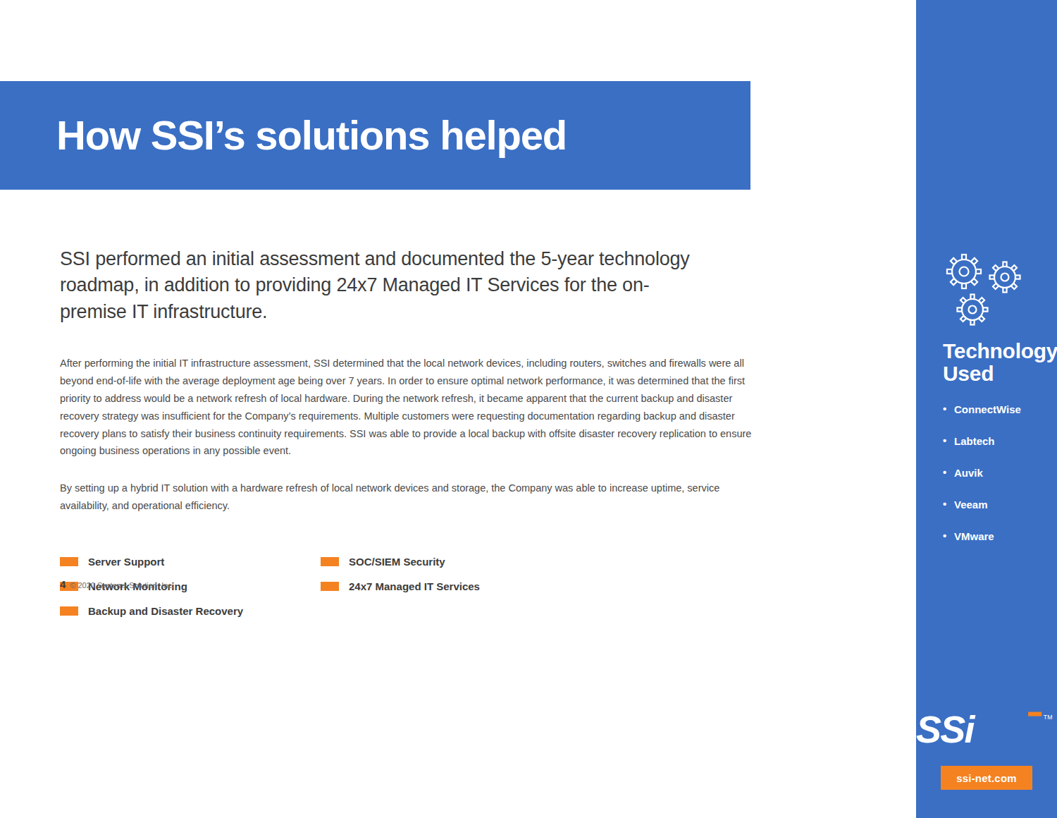Technology
Used
ConnectWise
Labtech
Auvik
Veeam
VMware
SSi TM
ssi-net.com
How SSI’s solutions helped
SSI performed an initial assessment and documented the 5-year technology roadmap, in addition to providing 24x7 Managed IT Services for the on-premise IT infrastructure.
After performing the initial IT infrastructure assessment, SSI determined that the local network devices, including routers, switches and firewalls were all beyond end-of-life with the average deployment age being over 7 years. In order to ensure optimal network performance, it was determined that the first priority to address would be a network refresh of local hardware. During the network refresh, it became apparent that the current backup and disaster recovery strategy was insufficient for the Company’s requirements. Multiple customers were requesting documentation regarding backup and disaster recovery plans to satisfy their business continuity requirements. SSI was able to provide a local backup with offsite disaster recovery replication to ensure ongoing business operations in any possible event.
By setting up a hybrid IT solution with a hardware refresh of local network devices and storage, the Company was able to increase uptime, service availability, and operational efficiency.
Server Support
Network Monitoring
Backup and Disaster Recovery
SOC/SIEM Security
24x7 Managed IT Services
4© 2020 Systems Solution, Inc.